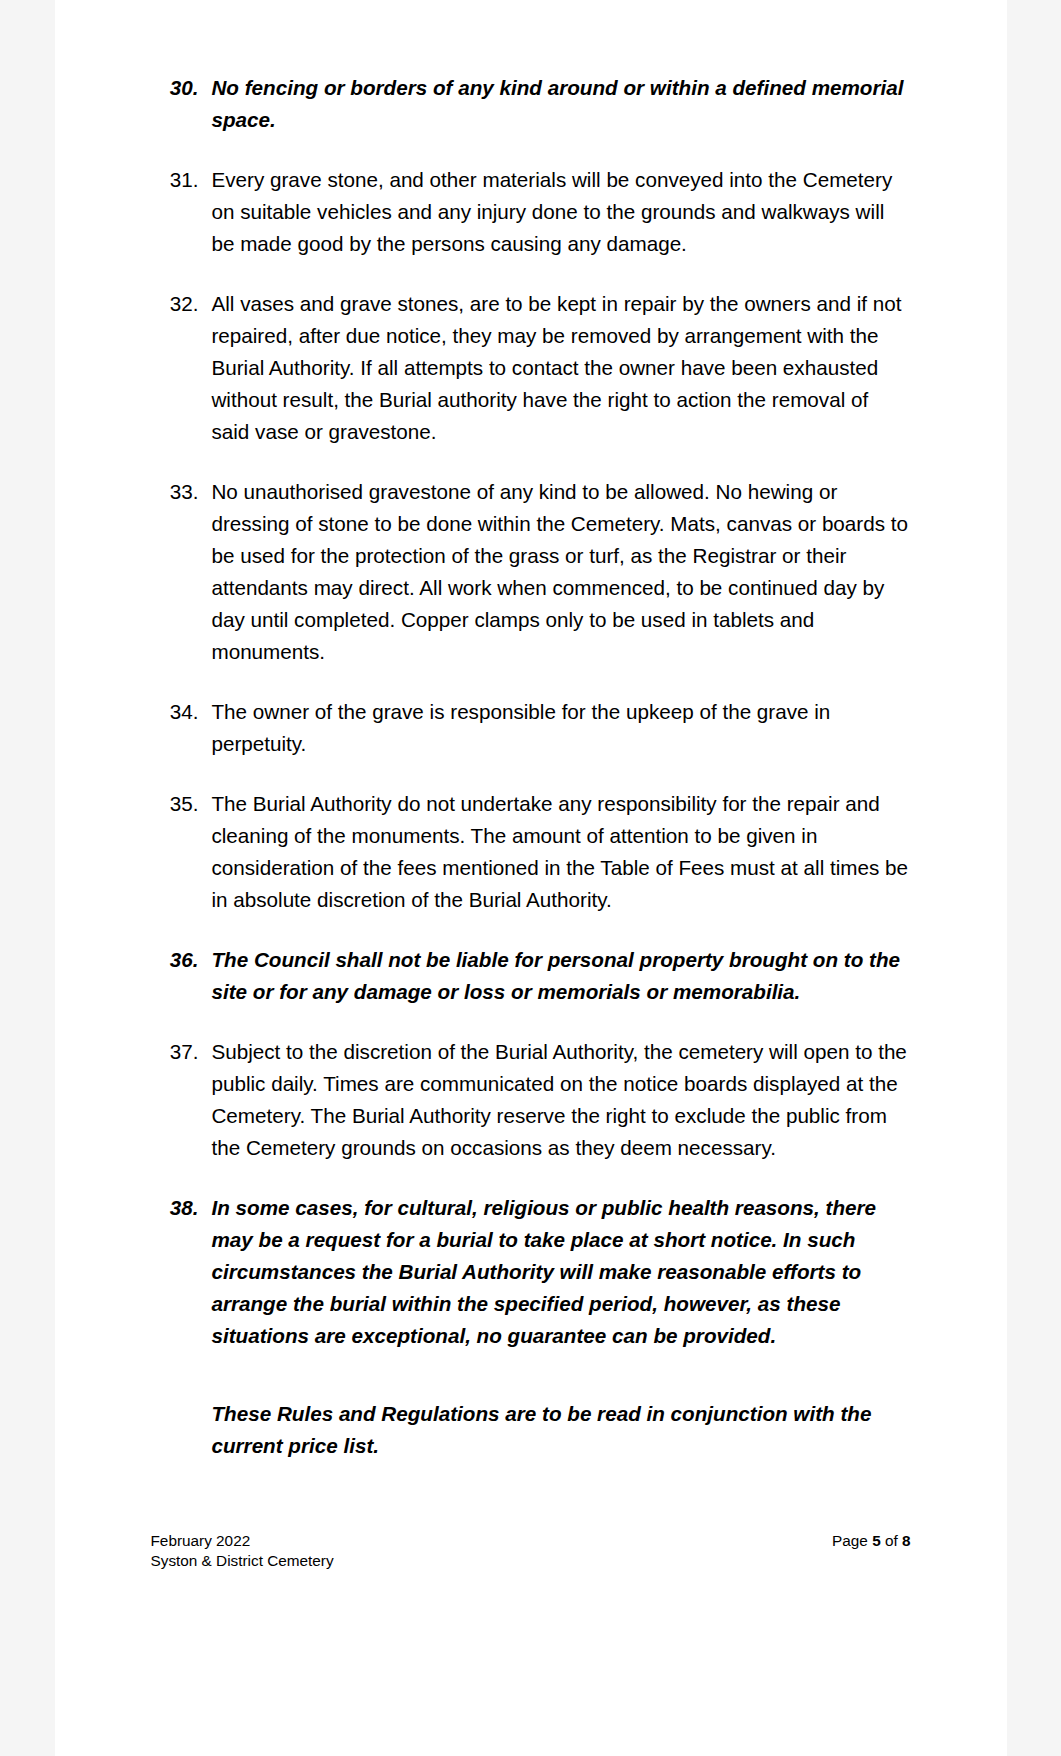No fencing or borders of any kind around or within a defined memorial space.
Every grave stone, and other materials will be conveyed into the Cemetery on suitable vehicles and any injury done to the grounds and walkways will be made good by the persons causing any damage.
All vases and grave stones, are to be kept in repair by the owners and if not repaired, after due notice, they may be removed by arrangement with the Burial Authority. If all attempts to contact the owner have been exhausted without result, the Burial authority have the right to action the removal of said vase or gravestone.
No unauthorised gravestone of any kind to be allowed. No hewing or dressing of stone to be done within the Cemetery. Mats, canvas or boards to be used for the protection of the grass or turf, as the Registrar or their attendants may direct. All work when commenced, to be continued day by day until completed. Copper clamps only to be used in tablets and monuments.
The owner of the grave is responsible for the upkeep of the grave in perpetuity.
The Burial Authority do not undertake any responsibility for the repair and cleaning of the monuments. The amount of attention to be given in consideration of the fees mentioned in the Table of Fees must at all times be in absolute discretion of the Burial Authority.
The Council shall not be liable for personal property brought on to the site or for any damage or loss or memorials or memorabilia.
Subject to the discretion of the Burial Authority, the cemetery will open to the public daily. Times are communicated on the notice boards displayed at the Cemetery. The Burial Authority reserve the right to exclude the public from the Cemetery grounds on occasions as they deem necessary.
In some cases, for cultural, religious or public health reasons, there may be a request for a burial to take place at short notice. In such circumstances the Burial Authority will make reasonable efforts to arrange the burial within the specified period, however, as these situations are exceptional, no guarantee can be provided.
These Rules and Regulations are to be read in conjunction with the current price list.
February 2022
Syston & District Cemetery
Page 5 of 8